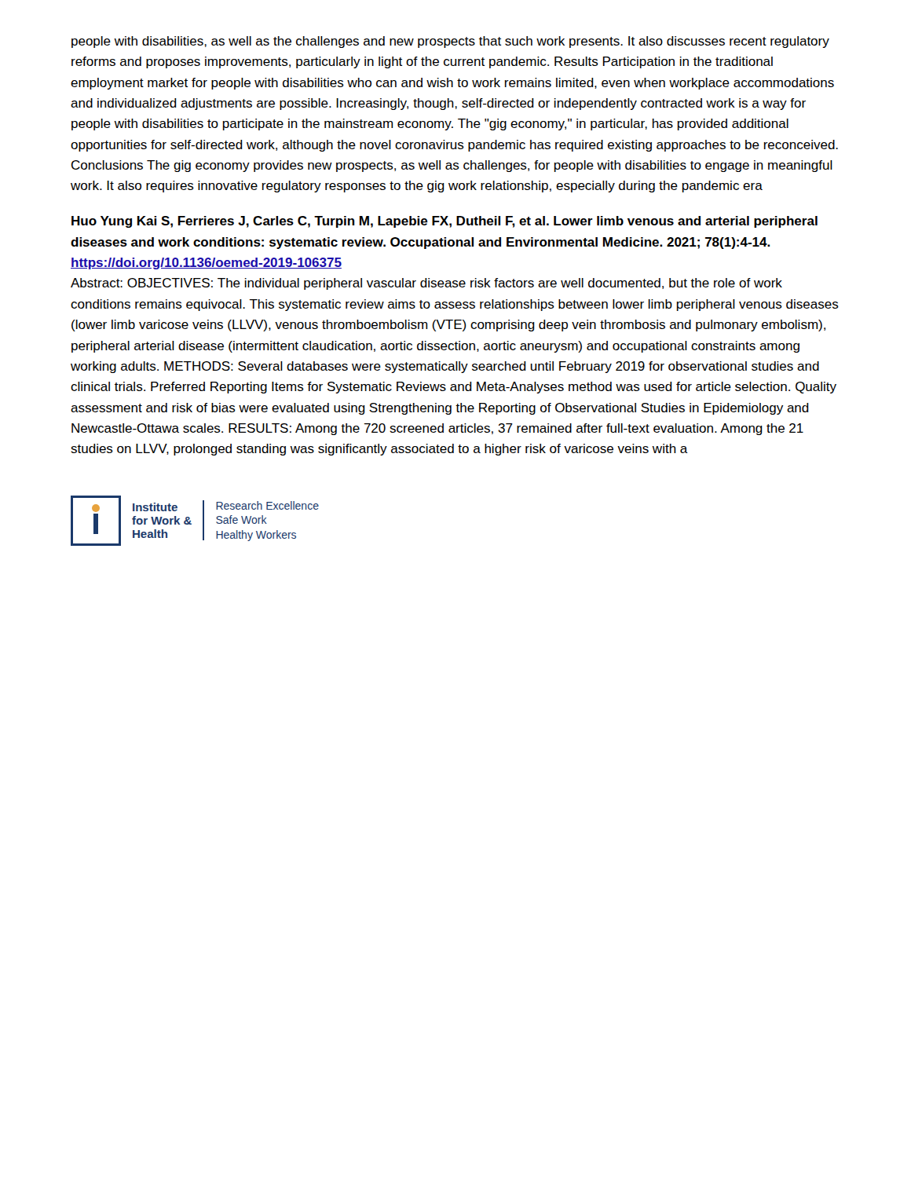people with disabilities, as well as the challenges and new prospects that such work presents. It also discusses recent regulatory reforms and proposes improvements, particularly in light of the current pandemic. Results Participation in the traditional employment market for people with disabilities who can and wish to work remains limited, even when workplace accommodations and individualized adjustments are possible. Increasingly, though, self-directed or independently contracted work is a way for people with disabilities to participate in the mainstream economy. The "gig economy," in particular, has provided additional opportunities for self-directed work, although the novel coronavirus pandemic has required existing approaches to be reconceived. Conclusions The gig economy provides new prospects, as well as challenges, for people with disabilities to engage in meaningful work. It also requires innovative regulatory responses to the gig work relationship, especially during the pandemic era
Huo Yung Kai S, Ferrieres J, Carles C, Turpin M, Lapebie FX, Dutheil F, et al. Lower limb venous and arterial peripheral diseases and work conditions: systematic review. Occupational and Environmental Medicine. 2021; 78(1):4-14.
https://doi.org/10.1136/oemed-2019-106375
Abstract: OBJECTIVES: The individual peripheral vascular disease risk factors are well documented, but the role of work conditions remains equivocal. This systematic review aims to assess relationships between lower limb peripheral venous diseases (lower limb varicose veins (LLVV), venous thromboembolism (VTE) comprising deep vein thrombosis and pulmonary embolism), peripheral arterial disease (intermittent claudication, aortic dissection, aortic aneurysm) and occupational constraints among working adults. METHODS: Several databases were systematically searched until February 2019 for observational studies and clinical trials. Preferred Reporting Items for Systematic Reviews and Meta-Analyses method was used for article selection. Quality assessment and risk of bias were evaluated using Strengthening the Reporting of Observational Studies in Epidemiology and Newcastle-Ottawa scales. RESULTS: Among the 720 screened articles, 37 remained after full-text evaluation. Among the 21 studies on LLVV, prolonged standing was significantly associated to a higher risk of varicose veins with a
Institute
for Work &
Health
Research Excellence
Safe Work
Healthy Workers